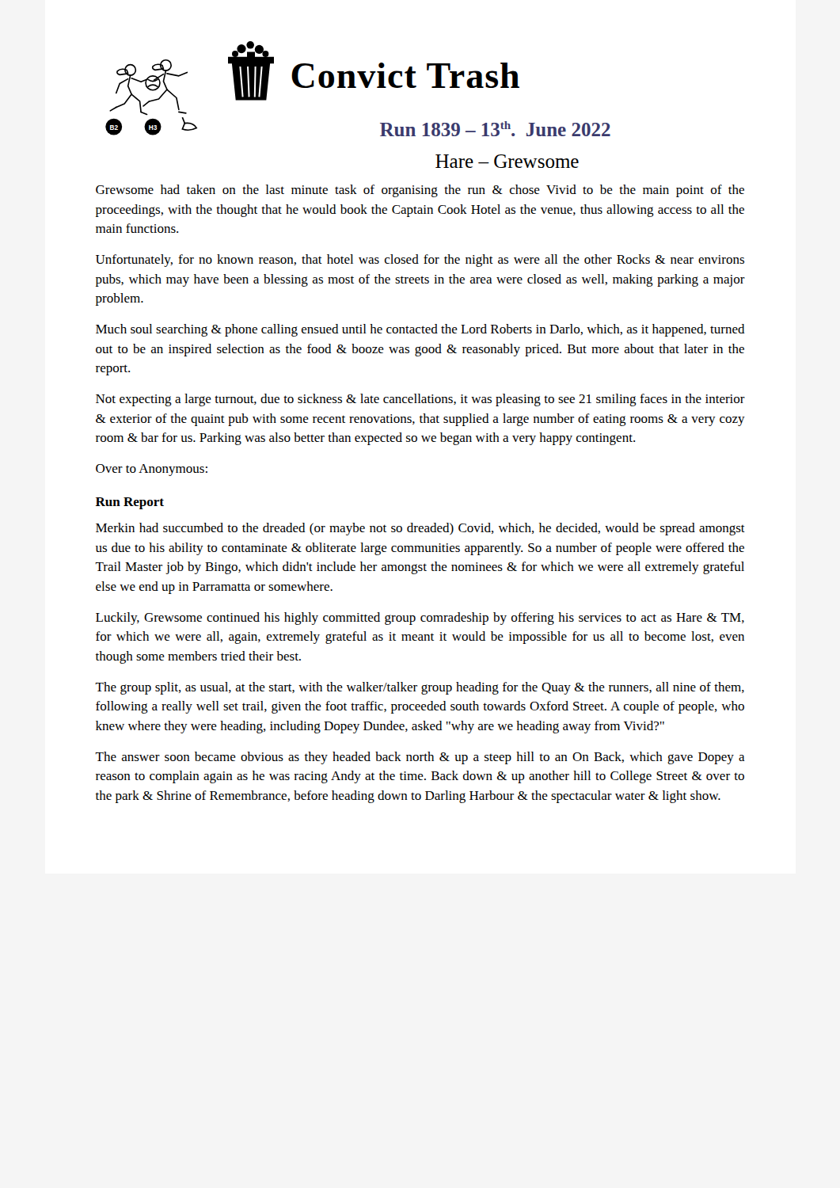B2 H3
Convict Trash
Run 1839 – 13th. June 2022
Hare – Grewsome
Grewsome had taken on the last minute task of organising the run & chose Vivid to be the main point of the proceedings, with the thought that he would book the Captain Cook Hotel as the venue, thus allowing access to all the main functions.
Unfortunately, for no known reason, that hotel was closed for the night as were all the other Rocks & near environs pubs, which may have been a blessing as most of the streets in the area were closed as well, making parking a major problem.
Much soul searching & phone calling ensued until he contacted the Lord Roberts in Darlo, which, as it happened, turned out to be an inspired selection as the food & booze was good & reasonably priced. But more about that later in the report.
Not expecting a large turnout, due to sickness & late cancellations, it was pleasing to see 21 smiling faces in the interior & exterior of the quaint pub with some recent renovations, that supplied a large number of eating rooms & a very cozy room & bar for us. Parking was also better than expected so we began with a very happy contingent.
Over to Anonymous:
Run Report
Merkin had succumbed to the dreaded (or maybe not so dreaded) Covid, which, he decided, would be spread amongst us due to his ability to contaminate & obliterate large communities apparently. So a number of people were offered the Trail Master job by Bingo, which didn't include her amongst the nominees & for which we were all extremely grateful else we end up in Parramatta or somewhere.
Luckily, Grewsome continued his highly committed group comradeship by offering his services to act as Hare & TM, for which we were all, again, extremely grateful as it meant it would be impossible for us all to become lost, even though some members tried their best.
The group split, as usual, at the start, with the walker/talker group heading for the Quay & the runners, all nine of them, following a really well set trail, given the foot traffic, proceeded south towards Oxford Street. A couple of people, who knew where they were heading, including Dopey Dundee, asked "why are we heading away from Vivid?"
The answer soon became obvious as they headed back north & up a steep hill to an On Back, which gave Dopey a reason to complain again as he was racing Andy at the time. Back down & up another hill to College Street & over to the park & Shrine of Remembrance, before heading down to Darling Harbour & the spectacular water & light show.